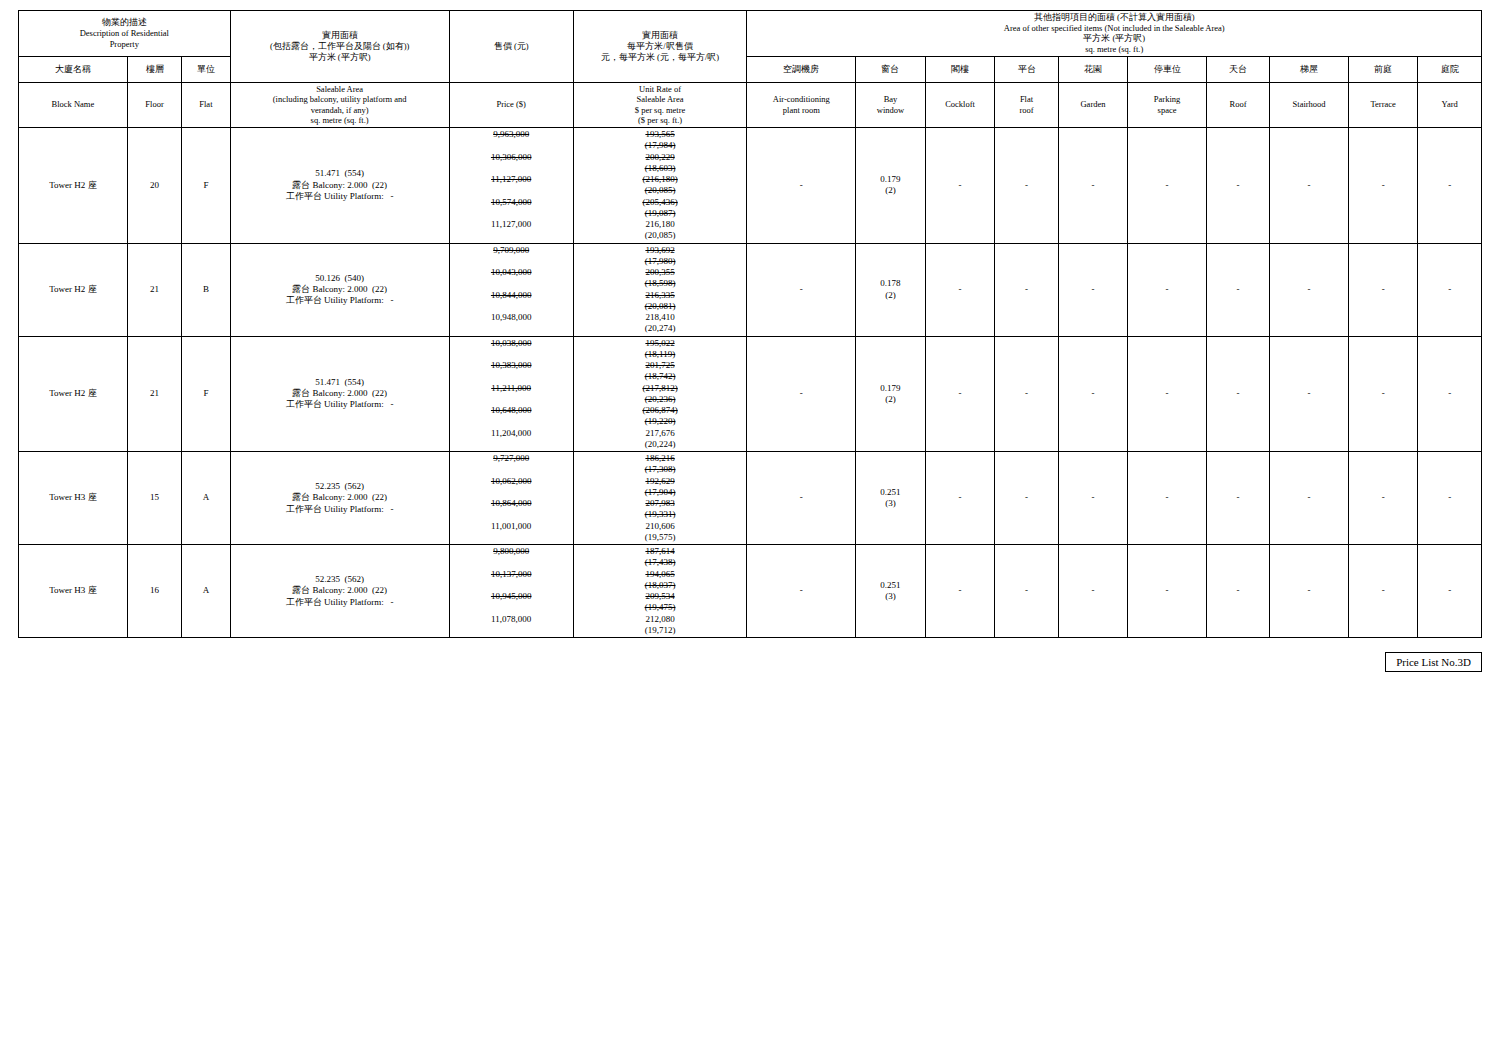| 物業的描述 Description of Residential Property | 實用面積 (包括露台，工作平台及陽台 (如有)) 平方米 (平方呎) | 售價 (元) | 實用面積 每平方米/呎售價 元，每平方米 (元，每平方/呎) | 其他指明項目的面積 (不計算入實用面積) Area of other specified items (Not included in the Saleable Area) 平方米 (平方呎) sq. metre (sq. ft.) |
| --- | --- | --- | --- | --- |
| 大廈名稱 | 樓層 | 單位 | 空調機房 | 窗台 | 閣樓 | 平台 | 花園 | 停車位 | 天台 | 梯屋 | 前庭 | 庭院 |
| Block Name | Floor | Flat | Saleable Area (including balcony, utility platform and verandah, if any) sq. metre (sq. ft.) | Price ($) | Unit Rate of Saleable Area $ per sq. metre ($ per sq. ft.) | Air-conditioning plant room | Bay window | Cockloft | Flat roof | Garden | Parking space | Roof | Stairhood | Terrace | Yard |
| Tower H2 座 | 20 | F | 51.471 (554) 露台 Balcony: 2.000 (22) 工作平台 Utility Platform: - | 9,963,000 10,306,000 11,127,000 10,574,000 11,127,000 | 193,565 (17,984) 200,229 (18,603) (216,180) (20,085) (205,436) (19,087) 216,180 (20,085) | - | 0.179 (2) | - | - | - | - | - | - | - | - |
| Tower H2 座 | 21 | B | 50.126 (540) 露台 Balcony: 2.000 (22) 工作平台 Utility Platform: - | 9,709,000 10,043,000 10,844,000 10,948,000 | 193,692 (17,980) 200,355 (18,598) 216,335 (20,081) 218,410 (20,274) | - | 0.178 (2) | - | - | - | - | - | - | - | - |
| Tower H2 座 | 21 | F | 51.471 (554) 露台 Balcony: 2.000 (22) 工作平台 Utility Platform: - | 10,038,000 10,383,000 11,211,000 10,648,000 11,204,000 | 195,022 (18,119) 201,725 (18,742) (217,812) (20,236) (206,874) (19,220) 217,676 (20,224) | - | 0.179 (2) | - | - | - | - | - | - | - | - |
| Tower H3 座 | 15 | A | 52.235 (562) 露台 Balcony: 2.000 (22) 工作平台 Utility Platform: - | 9,727,000 10,062,000 10,864,000 11,001,000 | 186,216 (17,308) 192,629 (17,904) 207,983 (19,331) 210,606 (19,575) | - | 0.251 (3) | - | - | - | - | - | - | - | - |
| Tower H3 座 | 16 | A | 52.235 (562) 露台 Balcony: 2.000 (22) 工作平台 Utility Platform: - | 9,800,000 10,137,000 10,945,000 11,078,000 | 187,614 (17,438) 194,065 (18,037) 209,534 (19,475) 212,080 (19,712) | - | 0.251 (3) | - | - | - | - | - | - | - | - |
Price List No.3D